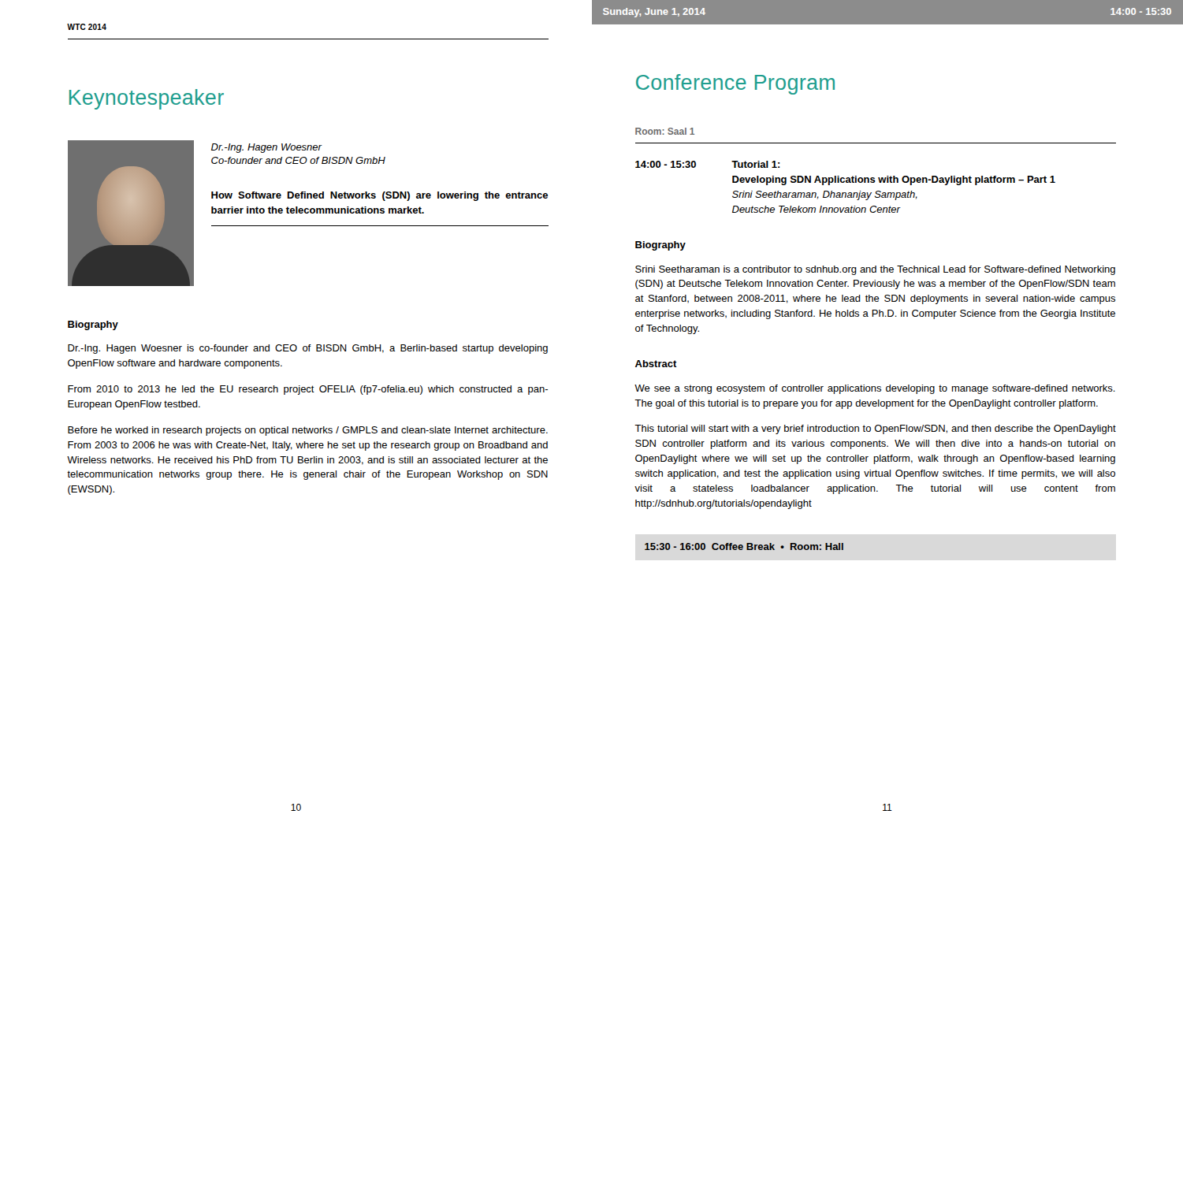WTC 2014
Keynotespeaker
Dr.-Ing. Hagen Woesner
Co-founder and CEO of BISDN GmbH
How Software Defined Networks (SDN) are lowering the entrance barrier into the telecommunications market.
Biography
Dr.-Ing. Hagen Woesner is co-founder and CEO of BISDN GmbH, a Berlin-based startup developing OpenFlow software and hardware components.
From 2010 to 2013 he led the EU research project OFELIA (fp7-ofelia.eu) which constructed a pan-European OpenFlow testbed.
Before he worked in research projects on optical networks / GMPLS and clean-slate Internet architecture. From 2003 to 2006 he was with Create-Net, Italy, where he set up the research group on Broadband and Wireless networks. He received his PhD from TU Berlin in 2003, and is still an associated lecturer at the telecommunication networks group there. He is general chair of the European Workshop on SDN (EWSDN).
10
Sunday, June 1, 2014 14:00 - 15:30
Conference Program
Room: Saal 1
14:00 - 15:30
Tutorial 1:
Developing SDN Applications with Open-Daylight platform – Part 1
Srini Seetharaman, Dhananjay Sampath,
Deutsche Telekom Innovation Center
Biography
Srini Seetharaman is a contributor to sdnhub.org and the Technical Lead for Software-defined Networking (SDN) at Deutsche Telekom Innovation Center. Previously he was a member of the OpenFlow/SDN team at Stanford, between 2008-2011, where he lead the SDN deployments in several nation-wide campus enterprise networks, including Stanford. He holds a Ph.D. in Computer Science from the Georgia Institute of Technology.
Abstract
We see a strong ecosystem of controller applications developing to manage software-defined networks. The goal of this tutorial is to prepare you for app development for the OpenDaylight controller platform.
This tutorial will start with a very brief introduction to OpenFlow/SDN, and then describe the OpenDaylight SDN controller platform and its various components. We will then dive into a hands-on tutorial on OpenDaylight where we will set up the controller platform, walk through an Openflow-based learning switch application, and test the application using virtual Openflow switches. If time permits, we will also visit a stateless loadbalancer application. The tutorial will use content from http://sdnhub.org/tutorials/opendaylight
15:30 - 16:00 Coffee Break • Room: Hall
11